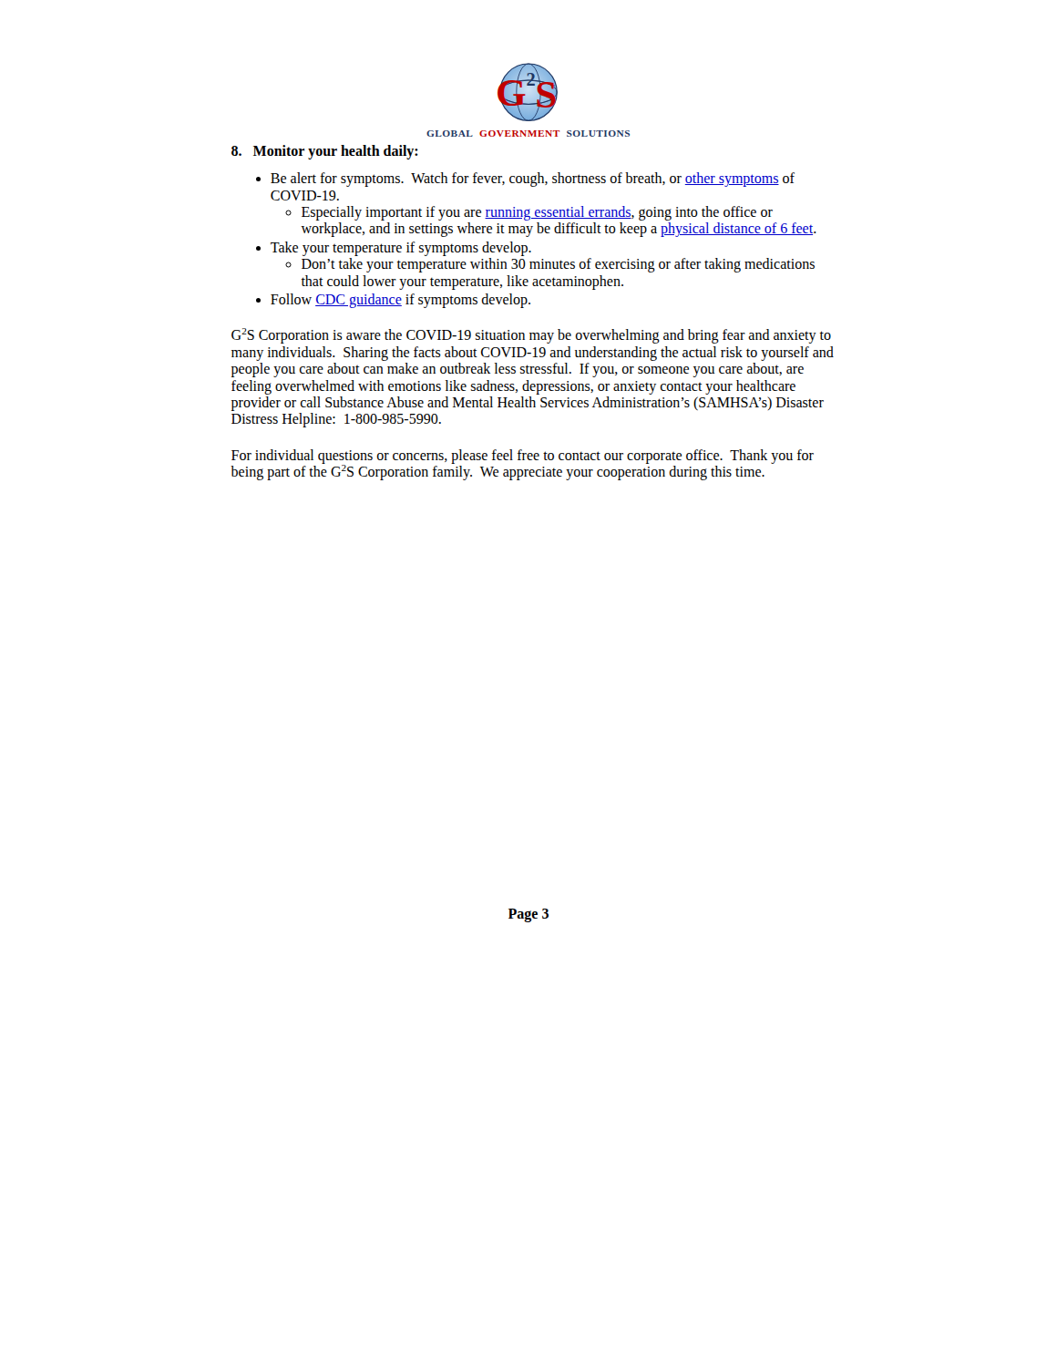GLOBAL GOVERNMENT SOLUTIONS
8. Monitor your health daily:
Be alert for symptoms. Watch for fever, cough, shortness of breath, or other symptoms of COVID-19.
Especially important if you are running essential errands, going into the office or workplace, and in settings where it may be difficult to keep a physical distance of 6 feet.
Take your temperature if symptoms develop.
Don’t take your temperature within 30 minutes of exercising or after taking medications that could lower your temperature, like acetaminophen.
Follow CDC guidance if symptoms develop.
G2S Corporation is aware the COVID-19 situation may be overwhelming and bring fear and anxiety to many individuals. Sharing the facts about COVID-19 and understanding the actual risk to yourself and people you care about can make an outbreak less stressful. If you, or someone you care about, are feeling overwhelmed with emotions like sadness, depressions, or anxiety contact your healthcare provider or call Substance Abuse and Mental Health Services Administration’s (SAMHSA’s) Disaster Distress Helpline: 1-800-985-5990.
For individual questions or concerns, please feel free to contact our corporate office. Thank you for being part of the G2S Corporation family. We appreciate your cooperation during this time.
Page 3